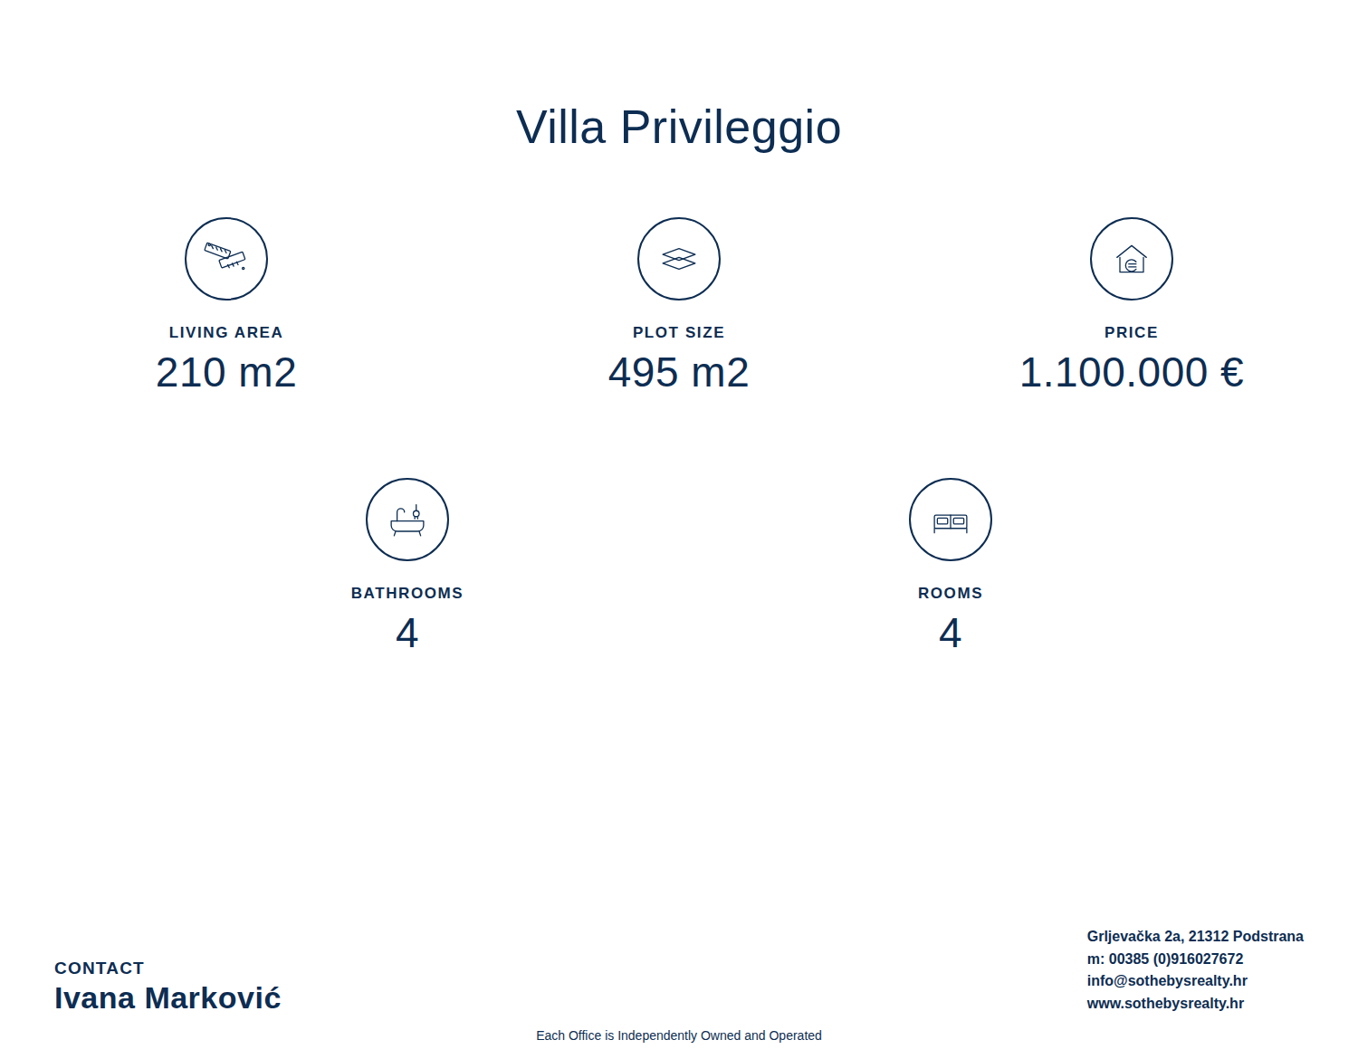Villa Privileggio
Living area
210 m2
Plot size
495 m2
Price
1.100.000 €
Bathrooms
4
Rooms
4
Contact
Ivana Marković
Grljevačka 2a, 21312 Podstrana
m: 00385 (0)916027672
info@sothebysrealty.hr
www.sothebysrealty.hr
Each Office is Independently Owned and Operated